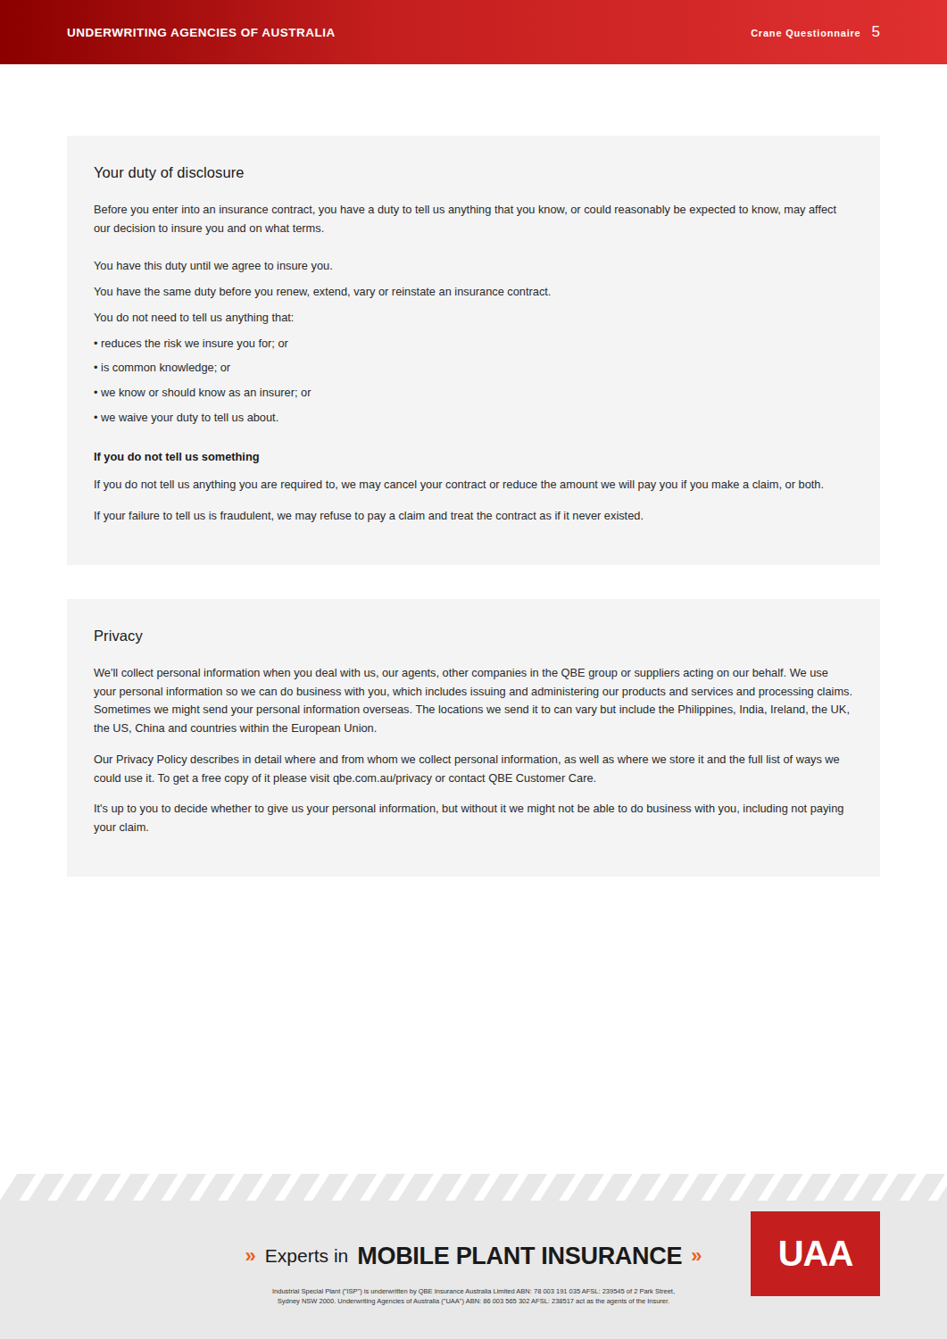UNDERWRITING AGENCIES OF AUSTRALIA
Crane Questionnaire 5
Your duty of disclosure
Before you enter into an insurance contract, you have a duty to tell us anything that you know, or could reasonably be expected to know, may affect our decision to insure you and on what terms.
You have this duty until we agree to insure you.
You have the same duty before you renew, extend, vary or reinstate an insurance contract.
You do not need to tell us anything that:
• reduces the risk we insure you for; or
• is common knowledge; or
• we know or should know as an insurer; or
• we waive your duty to tell us about.
If you do not tell us something
If you do not tell us anything you are required to, we may cancel your contract or reduce the amount we will pay you if you make a claim, or both.
If your failure to tell us is fraudulent, we may refuse to pay a claim and treat the contract as if it never existed.
Privacy
We'll collect personal information when you deal with us, our agents, other companies in the QBE group or suppliers acting on our behalf. We use your personal information so we can do business with you, which includes issuing and administering our products and services and processing claims. Sometimes we might send your personal information overseas. The locations we send it to can vary but include the Philippines, India, Ireland, the UK, the US, China and countries within the European Union.
Our Privacy Policy describes in detail where and from whom we collect personal information, as well as where we store it and the full list of ways we could use it. To get a free copy of it please visit qbe.com.au/privacy or contact QBE Customer Care.
It's up to you to decide whether to give us your personal information, but without it we might not be able to do business with you, including not paying your claim.
» Experts in MOBILE PLANT INSURANCE »
Industrial Special Plant ("ISP") is underwritten by QBE Insurance Australia Limited ABN: 78 003 191 035 AFSL: 239545 of 2 Park Street,
Sydney NSW 2000. Underwriting Agencies of Australia ("UAA") ABN: 86 003 565 302 AFSL: 238517 act as the agents of the Insurer.
UAA